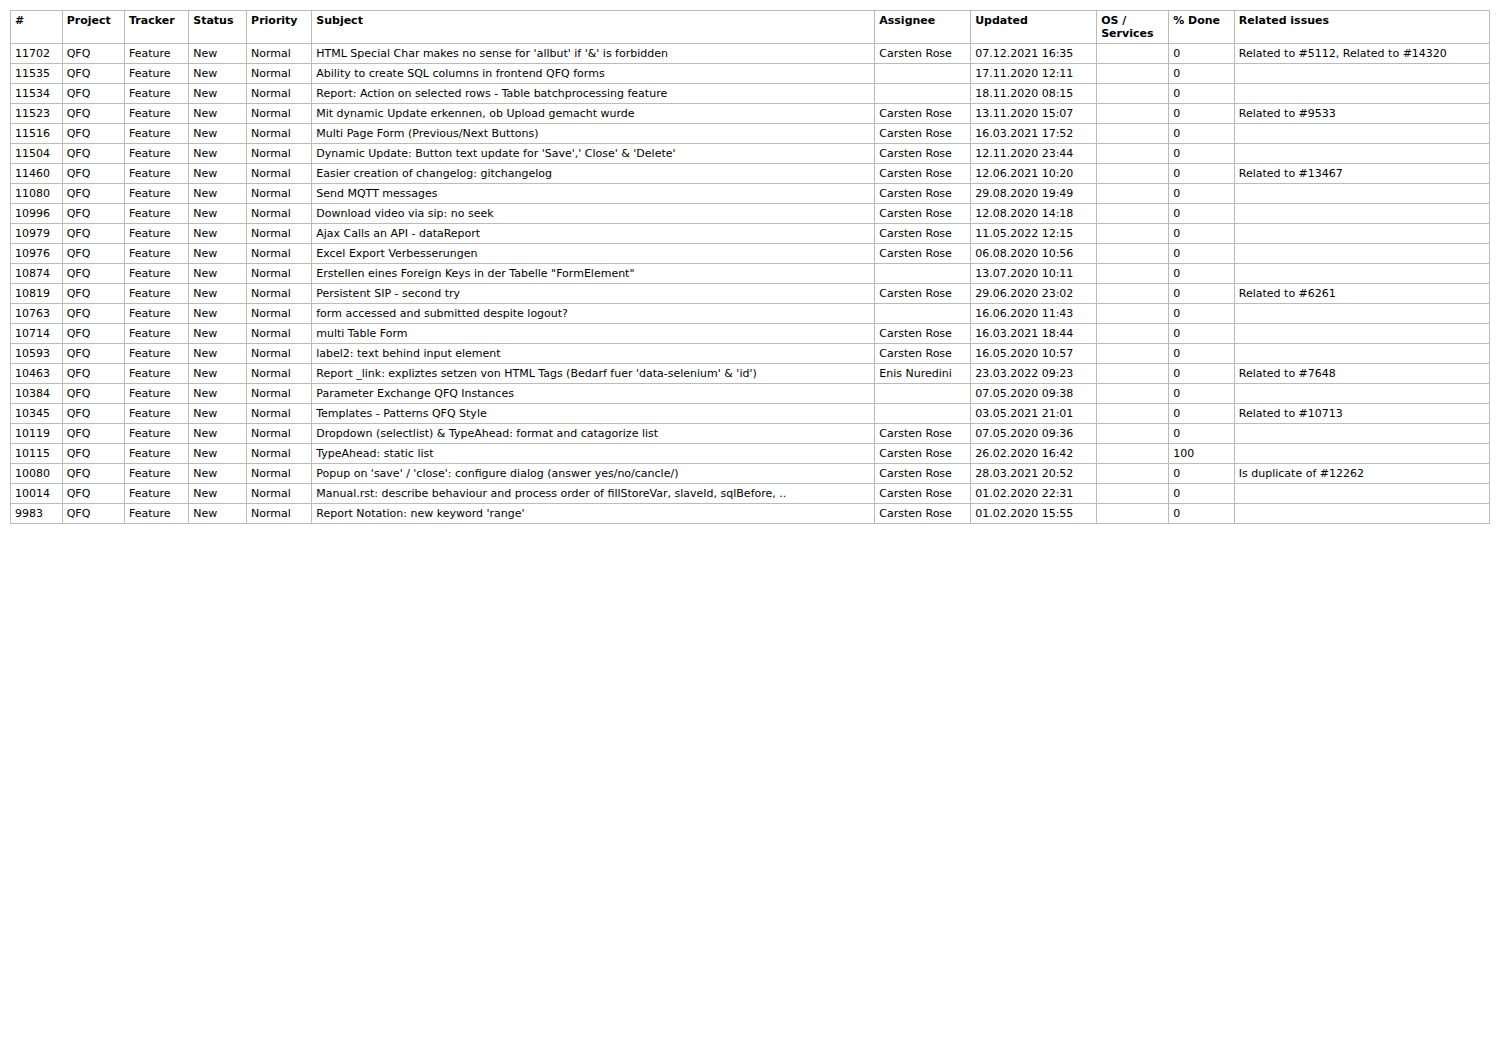| # | Project | Tracker | Status | Priority | Subject | Assignee | Updated | OS / Services | % Done | Related issues |
| --- | --- | --- | --- | --- | --- | --- | --- | --- | --- | --- |
| 11702 | QFQ | Feature | New | Normal | HTML Special Char makes no sense for 'allbut' if '&' is forbidden | Carsten Rose | 07.12.2021 16:35 | | 0 | Related to #5112, Related to #14320 |
| 11535 | QFQ | Feature | New | Normal | Ability to create SQL columns in frontend QFQ forms | | 17.11.2020 12:11 | | 0 | |
| 11534 | QFQ | Feature | New | Normal | Report: Action on selected rows - Table batchprocessing feature | | 18.11.2020 08:15 | | 0 | |
| 11523 | QFQ | Feature | New | Normal | Mit dynamic Update erkennen, ob Upload gemacht wurde | Carsten Rose | 13.11.2020 15:07 | | 0 | Related to #9533 |
| 11516 | QFQ | Feature | New | Normal | Multi Page Form (Previous/Next Buttons) | Carsten Rose | 16.03.2021 17:52 | | 0 | |
| 11504 | QFQ | Feature | New | Normal | Dynamic Update: Button text update for 'Save',' Close' & 'Delete' | Carsten Rose | 12.11.2020 23:44 | | 0 | |
| 11460 | QFQ | Feature | New | Normal | Easier creation of changelog: gitchangelog | Carsten Rose | 12.06.2021 10:20 | | 0 | Related to #13467 |
| 11080 | QFQ | Feature | New | Normal | Send MQTT messages | Carsten Rose | 29.08.2020 19:49 | | 0 | |
| 10996 | QFQ | Feature | New | Normal | Download video via sip: no seek | Carsten Rose | 12.08.2020 14:18 | | 0 | |
| 10979 | QFQ | Feature | New | Normal | Ajax Calls an API - dataReport | Carsten Rose | 11.05.2022 12:15 | | 0 | |
| 10976 | QFQ | Feature | New | Normal | Excel Export Verbesserungen | Carsten Rose | 06.08.2020 10:56 | | 0 | |
| 10874 | QFQ | Feature | New | Normal | Erstellen eines Foreign Keys in der Tabelle "FormElement" | | 13.07.2020 10:11 | | 0 | |
| 10819 | QFQ | Feature | New | Normal | Persistent SIP - second try | Carsten Rose | 29.06.2020 23:02 | | 0 | Related to #6261 |
| 10763 | QFQ | Feature | New | Normal | form accessed and submitted despite logout? | | 16.06.2020 11:43 | | 0 | |
| 10714 | QFQ | Feature | New | Normal | multi Table Form | Carsten Rose | 16.03.2021 18:44 | | 0 | |
| 10593 | QFQ | Feature | New | Normal | label2: text behind input element | Carsten Rose | 16.05.2020 10:57 | | 0 | |
| 10463 | QFQ | Feature | New | Normal | Report _link: expliztes setzen von HTML Tags (Bedarf fuer 'data-selenium' & 'id') | Enis Nuredini | 23.03.2022 09:23 | | 0 | Related to #7648 |
| 10384 | QFQ | Feature | New | Normal | Parameter Exchange QFQ Instances | | 07.05.2020 09:38 | | 0 | |
| 10345 | QFQ | Feature | New | Normal | Templates - Patterns QFQ Style | | 03.05.2021 21:01 | | 0 | Related to #10713 |
| 10119 | QFQ | Feature | New | Normal | Dropdown (selectlist) & TypeAhead: format and catagorize list | Carsten Rose | 07.05.2020 09:36 | | 0 | |
| 10115 | QFQ | Feature | New | Normal | TypeAhead: static list | Carsten Rose | 26.02.2020 16:42 | | 100 | |
| 10080 | QFQ | Feature | New | Normal | Popup on 'save' / 'close': configure dialog (answer yes/no/cancle/) | Carsten Rose | 28.03.2021 20:52 | | 0 | Is duplicate of #12262 |
| 10014 | QFQ | Feature | New | Normal | Manual.rst: describe behaviour and process order of fillStoreVar, slaveId, sqlBefore, .. | Carsten Rose | 01.02.2020 22:31 | | 0 | |
| 9983 | QFQ | Feature | New | Normal | Report Notation: new keyword 'range' | Carsten Rose | 01.02.2020 15:55 | | 0 | |